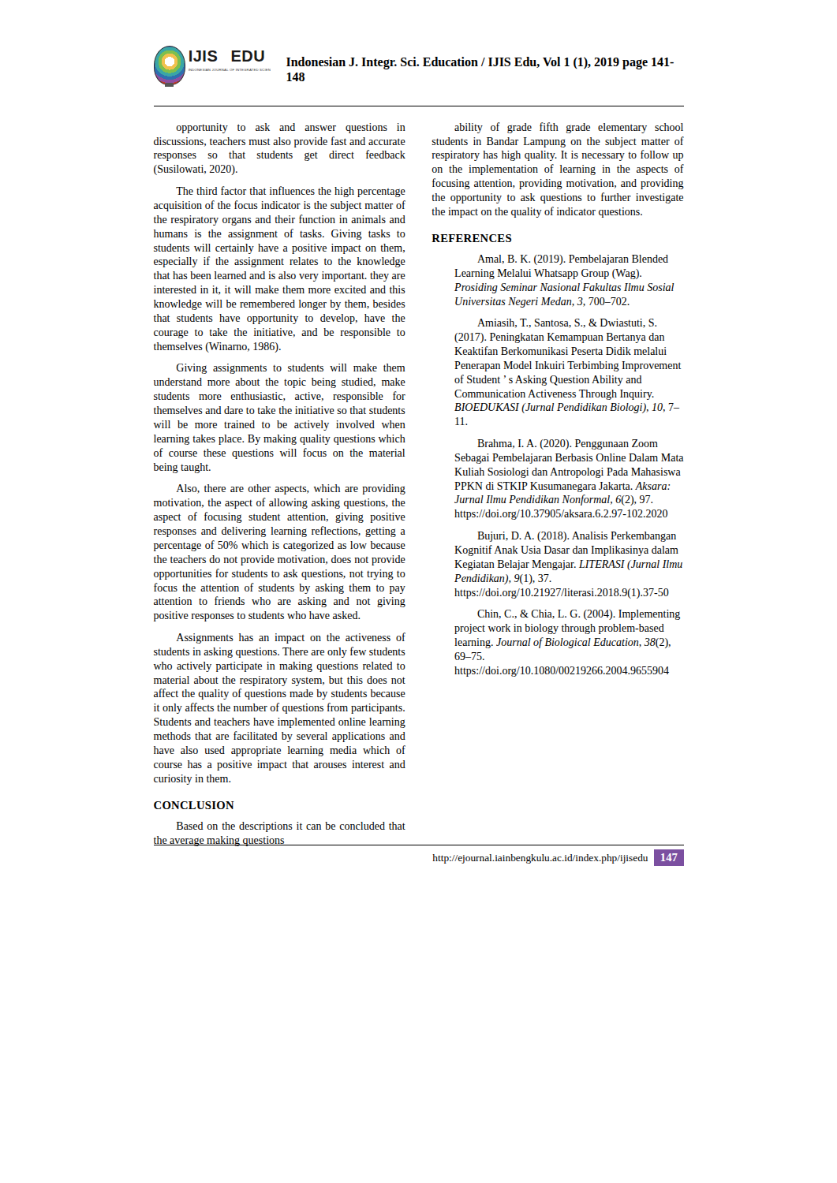IJIS EDU INDONESIAN JOURNAL OF INTEGRATED SCIENCE EDUCATION
Indonesian J. Integr. Sci. Education / IJIS Edu, Vol 1 (1), 2019 page 141-148
opportunity to ask and answer questions in discussions, teachers must also provide fast and accurate responses so that students get direct feedback (Susilowati, 2020).
The third factor that influences the high percentage acquisition of the focus indicator is the subject matter of the respiratory organs and their function in animals and humans is the assignment of tasks. Giving tasks to students will certainly have a positive impact on them, especially if the assignment relates to the knowledge that has been learned and is also very important. they are interested in it, it will make them more excited and this knowledge will be remembered longer by them, besides that students have opportunity to develop, have the courage to take the initiative, and be responsible to themselves (Winarno, 1986).
Giving assignments to students will make them understand more about the topic being studied, make students more enthusiastic, active, responsible for themselves and dare to take the initiative so that students will be more trained to be actively involved when learning takes place. By making quality questions which of course these questions will focus on the material being taught.
Also, there are other aspects, which are providing motivation, the aspect of allowing asking questions, the aspect of focusing student attention, giving positive responses and delivering learning reflections, getting a percentage of 50% which is categorized as low because the teachers do not provide motivation, does not provide opportunities for students to ask questions, not trying to focus the attention of students by asking them to pay attention to friends who are asking and not giving positive responses to students who have asked.
Assignments has an impact on the activeness of students in asking questions. There are only few students who actively participate in making questions related to material about the respiratory system, but this does not affect the quality of questions made by students because it only affects the number of questions from participants. Students and teachers have implemented online learning methods that are facilitated by several applications and have also used appropriate learning media which of course has a positive impact that arouses interest and curiosity in them.
CONCLUSION
Based on the descriptions it can be concluded that the average making questions
ability of grade fifth grade elementary school students in Bandar Lampung on the subject matter of respiratory has high quality. It is necessary to follow up on the implementation of learning in the aspects of focusing attention, providing motivation, and providing the opportunity to ask questions to further investigate the impact on the quality of indicator questions.
REFERENCES
Amal, B. K. (2019). Pembelajaran Blended Learning Melalui Whatsapp Group (Wag). Prosiding Seminar Nasional Fakultas Ilmu Sosial Universitas Negeri Medan, 3, 700–702.
Amiasih, T., Santosa, S., & Dwiastuti, S. (2017). Peningkatan Kemampuan Bertanya dan Keaktifan Berkomunikasi Peserta Didik melalui Penerapan Model Inkuiri Terbimbing Improvement of Student ’ s Asking Question Ability and Communication Activeness Through Inquiry. BIOEDUKASI (Jurnal Pendidikan Biologi), 10, 7–11.
Brahma, I. A. (2020). Penggunaan Zoom Sebagai Pembelajaran Berbasis Online Dalam Mata Kuliah Sosiologi dan Antropologi Pada Mahasiswa PPKN di STKIP Kusumanegara Jakarta. Aksara: Jurnal Ilmu Pendidikan Nonformal, 6(2), 97. https://doi.org/10.37905/aksara.6.2.97-102.2020
Bujuri, D. A. (2018). Analisis Perkembangan Kognitif Anak Usia Dasar dan Implikasinya dalam Kegiatan Belajar Mengajar. LITERASI (Jurnal Ilmu Pendidikan), 9(1), 37. https://doi.org/10.21927/literasi.2018.9(1).37-50
Chin, C., & Chia, L. G. (2004). Implementing project work in biology through problem-based learning. Journal of Biological Education, 38(2), 69–75. https://doi.org/10.1080/00219266.2004.9655904
http://ejournal.iainbengkulu.ac.id/index.php/ijisedu 147